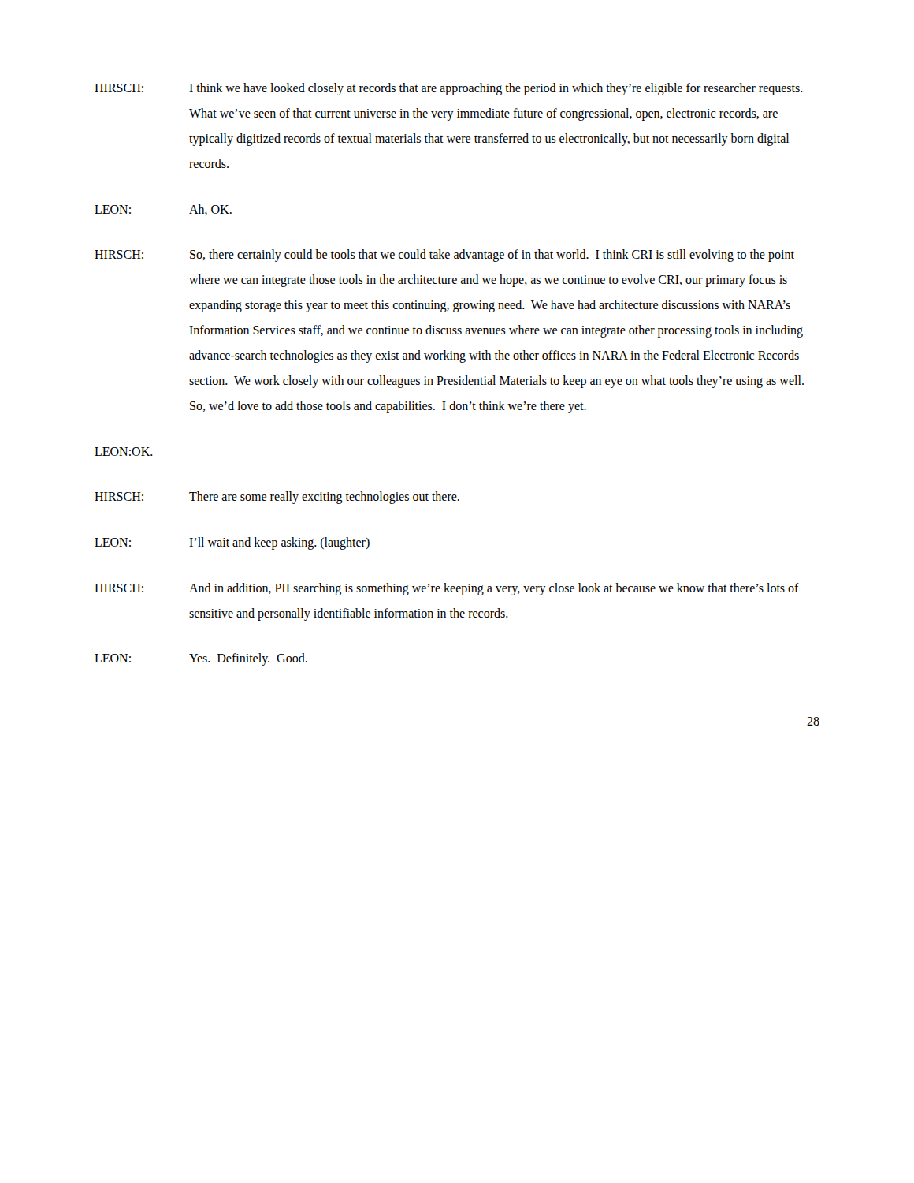HIRSCH:
I think we have looked closely at records that are approaching the period in which they’re eligible for researcher requests. What we’ve seen of that current universe in the very immediate future of congressional, open, electronic records, are typically digitized records of textual materials that were transferred to us electronically, but not necessarily born digital records.
LEON:
Ah, OK.
HIRSCH:
So, there certainly could be tools that we could take advantage of in that world. I think CRI is still evolving to the point where we can integrate those tools in the architecture and we hope, as we continue to evolve CRI, our primary focus is expanding storage this year to meet this continuing, growing need. We have had architecture discussions with NARA’s Information Services staff, and we continue to discuss avenues where we can integrate other processing tools in including advance-search technologies as they exist and working with the other offices in NARA in the Federal Electronic Records section. We work closely with our colleagues in Presidential Materials to keep an eye on what tools they’re using as well. So, we’d love to add those tools and capabilities. I don’t think we’re there yet.
LEON:
OK.
HIRSCH:
There are some really exciting technologies out there.
LEON:
I’ll wait and keep asking. (laughter)
HIRSCH:
And in addition, PII searching is something we’re keeping a very, very close look at because we know that there’s lots of sensitive and personally identifiable information in the records.
LEON:
Yes. Definitely. Good.
28